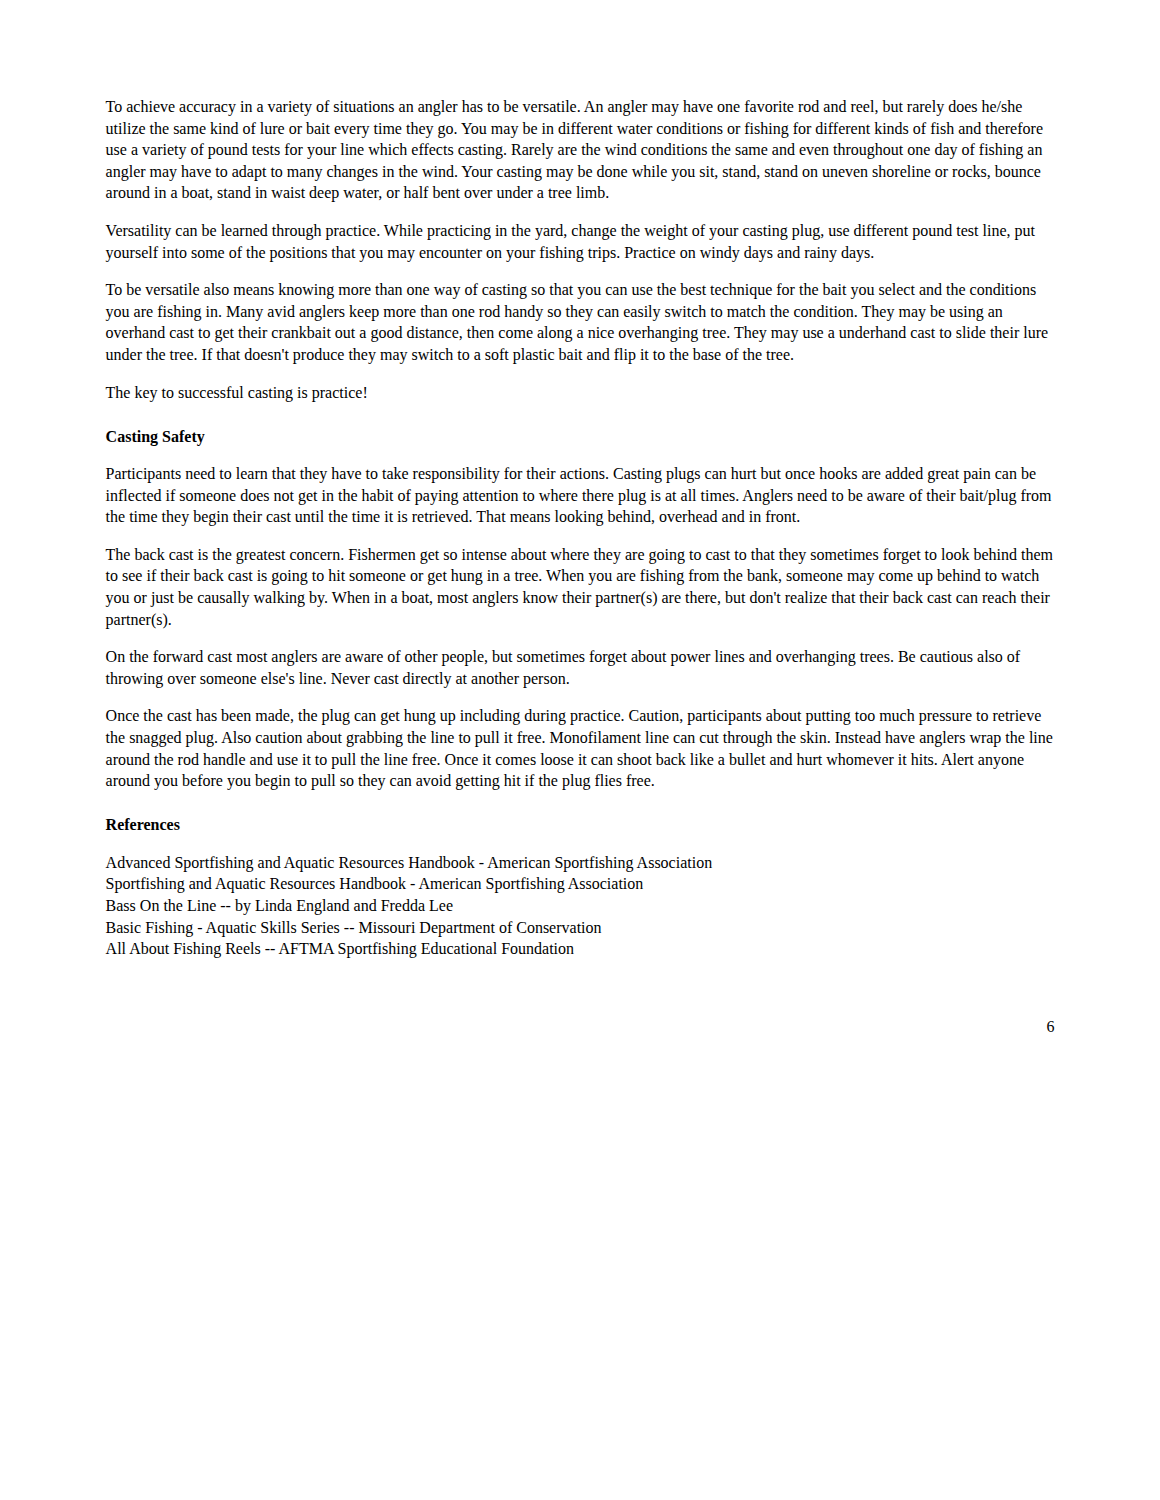To achieve accuracy in a variety of situations an angler has to be versatile. An angler may have one favorite rod and reel, but rarely does he/she utilize the same kind of lure or bait every time they go. You may be in different water conditions or fishing for different kinds of fish and therefore use a variety of pound tests for your line which effects casting. Rarely are the wind conditions the same and even throughout one day of fishing an angler may have to adapt to many changes in the wind. Your casting may be done while you sit, stand, stand on uneven shoreline or rocks, bounce around in a boat, stand in waist deep water, or half bent over under a tree limb.
Versatility can be learned through practice. While practicing in the yard, change the weight of your casting plug, use different pound test line, put yourself into some of the positions that you may encounter on your fishing trips. Practice on windy days and rainy days.
To be versatile also means knowing more than one way of casting so that you can use the best technique for the bait you select and the conditions you are fishing in. Many avid anglers keep more than one rod handy so they can easily switch to match the condition. They may be using an overhand cast to get their crankbait out a good distance, then come along a nice overhanging tree. They may use a underhand cast to slide their lure under the tree. If that doesn't produce they may switch to a soft plastic bait and flip it to the base of the tree.
The key to successful casting is practice!
Casting Safety
Participants need to learn that they have to take responsibility for their actions. Casting plugs can hurt but once hooks are added great pain can be inflected if someone does not get in the habit of paying attention to where there plug is at all times. Anglers need to be aware of their bait/plug from the time they begin their cast until the time it is retrieved. That means looking behind, overhead and in front.
The back cast is the greatest concern. Fishermen get so intense about where they are going to cast to that they sometimes forget to look behind them to see if their back cast is going to hit someone or get hung in a tree. When you are fishing from the bank, someone may come up behind to watch you or just be causally walking by. When in a boat, most anglers know their partner(s) are there, but don't realize that their back cast can reach their partner(s).
On the forward cast most anglers are aware of other people, but sometimes forget about power lines and overhanging trees. Be cautious also of throwing over someone else's line. Never cast directly at another person.
Once the cast has been made, the plug can get hung up including during practice. Caution, participants about putting too much pressure to retrieve the snagged plug. Also caution about grabbing the line to pull it free. Monofilament line can cut through the skin. Instead have anglers wrap the line around the rod handle and use it to pull the line free. Once it comes loose it can shoot back like a bullet and hurt whomever it hits. Alert anyone around you before you begin to pull so they can avoid getting hit if the plug flies free.
References
Advanced Sportfishing and Aquatic Resources Handbook - American Sportfishing Association
Sportfishing and Aquatic Resources Handbook - American Sportfishing Association
Bass On the Line -- by Linda England and Fredda Lee
Basic Fishing - Aquatic Skills Series -- Missouri Department of Conservation
All About Fishing Reels -- AFTMA Sportfishing Educational Foundation
6